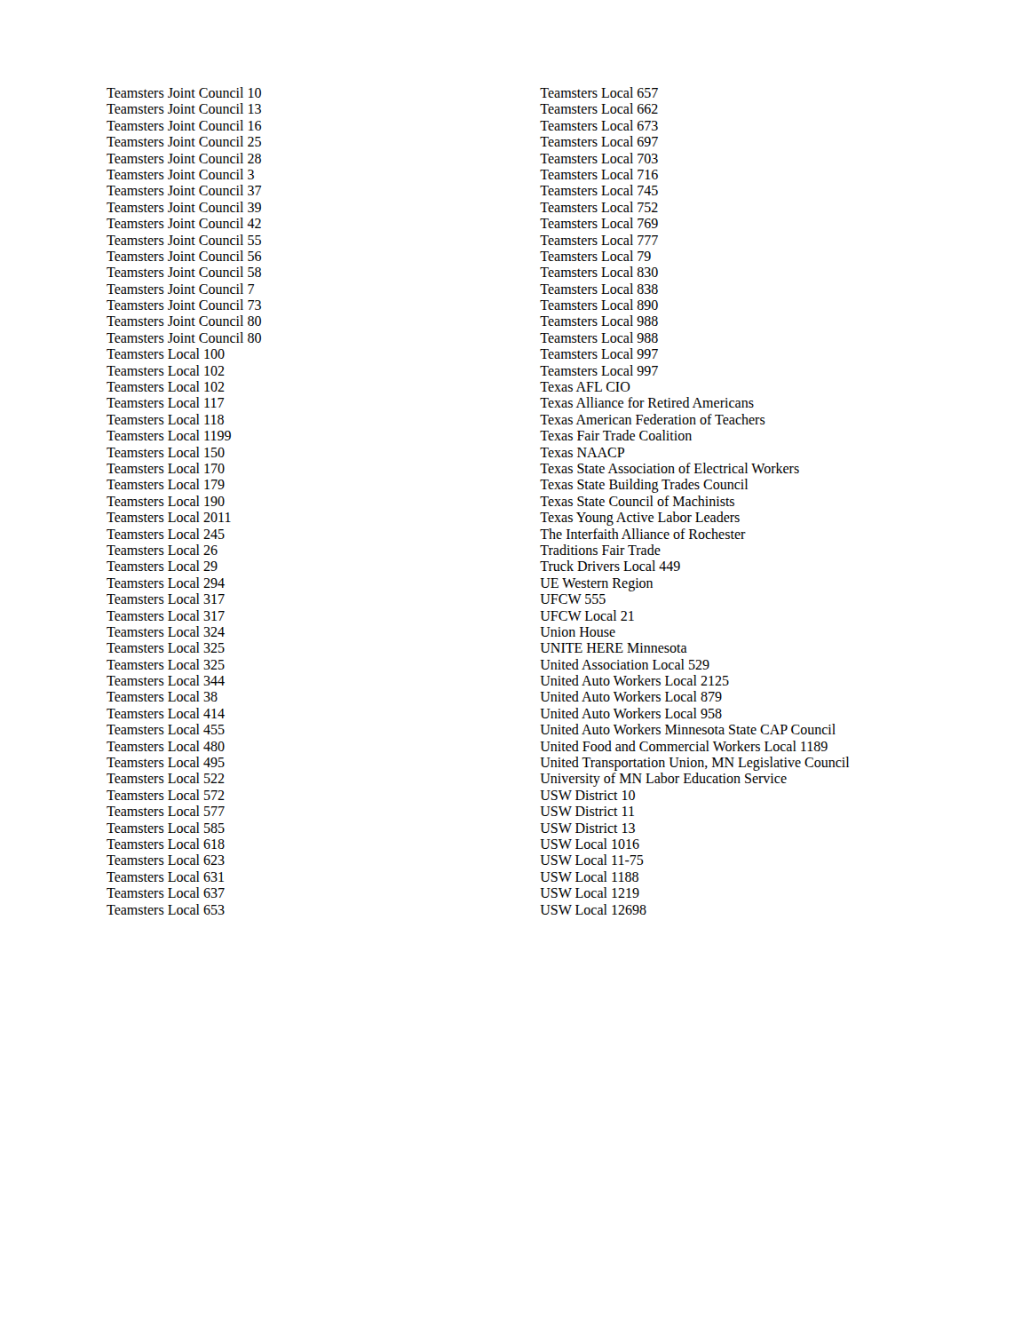Teamsters Joint Council 10
Teamsters Joint Council 13
Teamsters Joint Council 16
Teamsters Joint Council 25
Teamsters Joint Council 28
Teamsters Joint Council 3
Teamsters Joint Council 37
Teamsters Joint Council 39
Teamsters Joint Council 42
Teamsters Joint Council 55
Teamsters Joint Council 56
Teamsters Joint Council 58
Teamsters Joint Council 7
Teamsters Joint Council 73
Teamsters Joint Council 80
Teamsters Joint Council 80
Teamsters Local 100
Teamsters Local 102
Teamsters Local 102
Teamsters Local 117
Teamsters Local 118
Teamsters Local 1199
Teamsters Local 150
Teamsters Local 170
Teamsters Local 179
Teamsters Local 190
Teamsters Local 2011
Teamsters Local 245
Teamsters Local 26
Teamsters Local 29
Teamsters Local 294
Teamsters Local 317
Teamsters Local 317
Teamsters Local 324
Teamsters Local 325
Teamsters Local 325
Teamsters Local 344
Teamsters Local 38
Teamsters Local 414
Teamsters Local 455
Teamsters Local 480
Teamsters Local 495
Teamsters Local 522
Teamsters Local 572
Teamsters Local 577
Teamsters Local 585
Teamsters Local 618
Teamsters Local 623
Teamsters Local 631
Teamsters Local 637
Teamsters Local 653
Teamsters Local 657
Teamsters Local 662
Teamsters Local 673
Teamsters Local 697
Teamsters Local 703
Teamsters Local 716
Teamsters Local 745
Teamsters Local 752
Teamsters Local 769
Teamsters Local 777
Teamsters Local 79
Teamsters Local 830
Teamsters Local 838
Teamsters Local 890
Teamsters Local 988
Teamsters Local 988
Teamsters Local 997
Teamsters Local 997
Texas AFL CIO
Texas Alliance for Retired Americans
Texas American Federation of Teachers
Texas Fair Trade Coalition
Texas NAACP
Texas State Association of Electrical Workers
Texas State Building Trades Council
Texas State Council of Machinists
Texas Young Active Labor Leaders
The Interfaith Alliance of Rochester
Traditions Fair Trade
Truck Drivers Local 449
UE Western Region
UFCW 555
UFCW Local 21
Union House
UNITE HERE Minnesota
United Association Local 529
United Auto Workers Local 2125
United Auto Workers Local 879
United Auto Workers Local 958
United Auto Workers Minnesota State CAP Council
United Food and Commercial Workers Local 1189
United Transportation Union, MN Legislative Council
University of MN Labor Education Service
USW District 10
USW District 11
USW District 13
USW Local 1016
USW Local 11-75
USW Local 1188
USW Local 1219
USW Local 12698